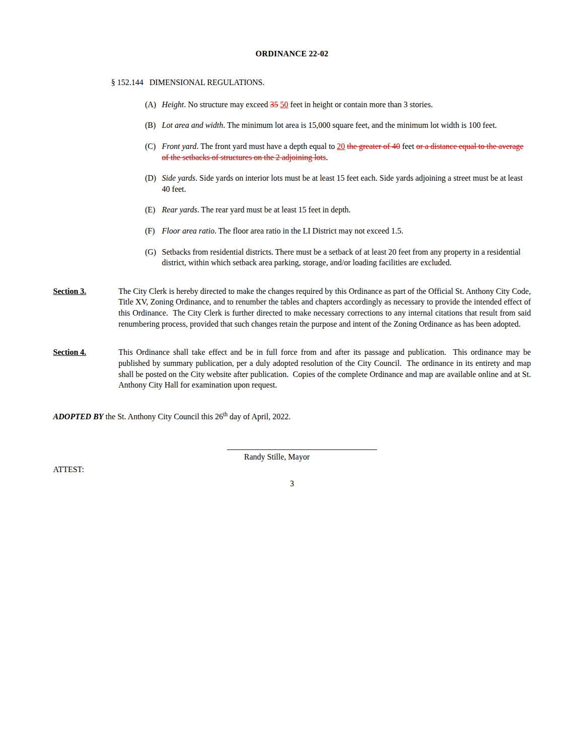ORDINANCE 22-02
§ 152.144 DIMENSIONAL REGULATIONS.
(A) Height. No structure may exceed 35 50 feet in height or contain more than 3 stories.
(B) Lot area and width. The minimum lot area is 15,000 square feet, and the minimum lot width is 100 feet.
(C) Front yard. The front yard must have a depth equal to 20 the greater of 40 feet or a distance equal to the average of the setbacks of structures on the 2 adjoining lots.
(D) Side yards. Side yards on interior lots must be at least 15 feet each. Side yards adjoining a street must be at least 40 feet.
(E) Rear yards. The rear yard must be at least 15 feet in depth.
(F) Floor area ratio. The floor area ratio in the LI District may not exceed 1.5.
(G) Setbacks from residential districts. There must be a setback of at least 20 feet from any property in a residential district, within which setback area parking, storage, and/or loading facilities are excluded.
Section 3.
The City Clerk is hereby directed to make the changes required by this Ordinance as part of the Official St. Anthony City Code, Title XV, Zoning Ordinance, and to renumber the tables and chapters accordingly as necessary to provide the intended effect of this Ordinance. The City Clerk is further directed to make necessary corrections to any internal citations that result from said renumbering process, provided that such changes retain the purpose and intent of the Zoning Ordinance as has been adopted.
Section 4.
This Ordinance shall take effect and be in full force from and after its passage and publication. This ordinance may be published by summary publication, per a duly adopted resolution of the City Council. The ordinance in its entirety and map shall be posted on the City website after publication. Copies of the complete Ordinance and map are available online and at St. Anthony City Hall for examination upon request.
ADOPTED BY the St. Anthony City Council this 26th day of April, 2022.
Randy Stille, Mayor
ATTEST:
3